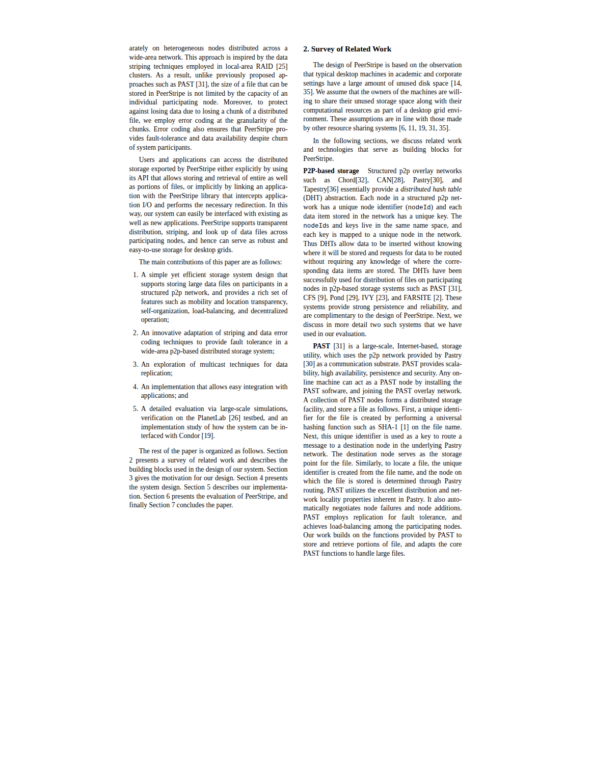arately on heterogeneous nodes distributed across a wide-area network. This approach is inspired by the data striping techniques employed in local-area RAID [25] clusters. As a result, unlike previously proposed approaches such as PAST [31], the size of a file that can be stored in PeerStripe is not limited by the capacity of an individual participating node. Moreover, to protect against losing data due to losing a chunk of a distributed file, we employ error coding at the granularity of the chunks. Error coding also ensures that PeerStripe provides fault-tolerance and data availability despite churn of system participants.
Users and applications can access the distributed storage exported by PeerStripe either explicitly by using its API that allows storing and retrieval of entire as well as portions of files, or implicitly by linking an application with the PeerStripe library that intercepts application I/O and performs the necessary redirection. In this way, our system can easily be interfaced with existing as well as new applications. PeerStripe supports transparent distribution, striping, and look up of data files across participating nodes, and hence can serve as robust and easy-to-use storage for desktop grids.
The main contributions of this paper are as follows:
A simple yet efficient storage system design that supports storing large data files on participants in a structured p2p network, and provides a rich set of features such as mobility and location transparency, self-organization, load-balancing, and decentralized operation;
An innovative adaptation of striping and data error coding techniques to provide fault tolerance in a wide-area p2p-based distributed storage system;
An exploration of multicast techniques for data replication;
An implementation that allows easy integration with applications; and
A detailed evaluation via large-scale simulations, verification on the PlanetLab [26] testbed, and an implementation study of how the system can be interfaced with Condor [19].
The rest of the paper is organized as follows. Section 2 presents a survey of related work and describes the building blocks used in the design of our system. Section 3 gives the motivation for our design. Section 4 presents the system design. Section 5 describes our implementation. Section 6 presents the evaluation of PeerStripe, and finally Section 7 concludes the paper.
2. Survey of Related Work
The design of PeerStripe is based on the observation that typical desktop machines in academic and corporate settings have a large amount of unused disk space [14, 35]. We assume that the owners of the machines are willing to share their unused storage space along with their computational resources as part of a desktop grid environment. These assumptions are in line with those made by other resource sharing systems [6, 11, 19, 31, 35].
In the following sections, we discuss related work and technologies that serve as building blocks for PeerStripe.
P2P-based storage Structured p2p overlay networks such as Chord[32], CAN[28], Pastry[30], and Tapestry[36] essentially provide a distributed hash table (DHT) abstraction. Each node in a structured p2p network has a unique node identifier (nodeId) and each data item stored in the network has a unique key. The nodeIds and keys live in the same name space, and each key is mapped to a unique node in the network. Thus DHTs allow data to be inserted without knowing where it will be stored and requests for data to be routed without requiring any knowledge of where the corresponding data items are stored. The DHTs have been successfully used for distribution of files on participating nodes in p2p-based storage systems such as PAST [31], CFS [9], Pond [29], IVY [23], and FARSITE [2]. These systems provide strong persistence and reliability, and are complimentary to the design of PeerStripe. Next, we discuss in more detail two such systems that we have used in our evaluation.
PAST [31] is a large-scale, Internet-based, storage utility, which uses the p2p network provided by Pastry [30] as a communication substrate. PAST provides scalability, high availability, persistence and security. Any online machine can act as a PAST node by installing the PAST software, and joining the PAST overlay network. A collection of PAST nodes forms a distributed storage facility, and store a file as follows. First, a unique identifier for the file is created by performing a universal hashing function such as SHA-1 [1] on the file name. Next, this unique identifier is used as a key to route a message to a destination node in the underlying Pastry network. The destination node serves as the storage point for the file. Similarly, to locate a file, the unique identifier is created from the file name, and the node on which the file is stored is determined through Pastry routing. PAST utilizes the excellent distribution and network locality properties inherent in Pastry. It also automatically negotiates node failures and node additions. PAST employs replication for fault tolerance, and achieves load-balancing among the participating nodes. Our work builds on the functions provided by PAST to store and retrieve portions of file, and adapts the core PAST functions to handle large files.